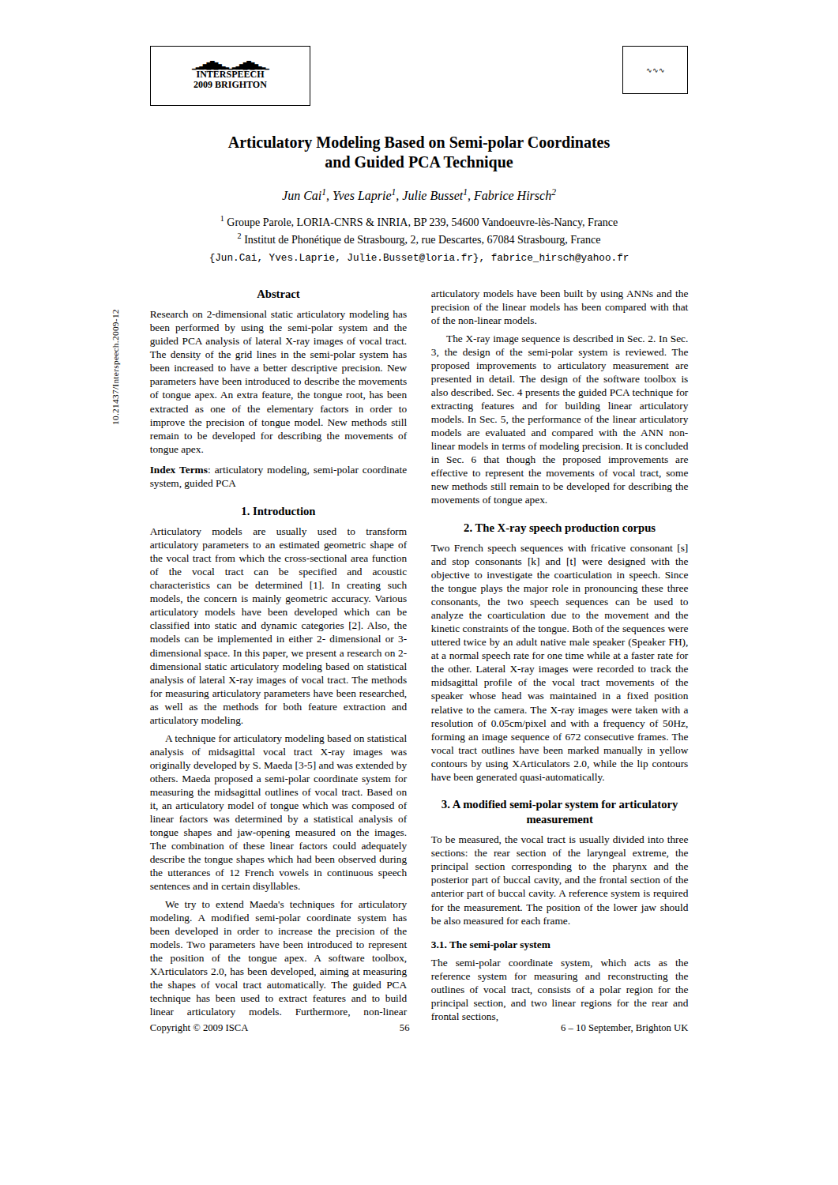▁▂▃▅▇█▇▅▃▂▁▂▃▅▇█▇▅▃▂▁
INTERSPEECH
2009 BRIGHTON
∿∿∿
Articulatory Modeling Based on Semi-polar Coordinates
and Guided PCA Technique
Jun Cai1, Yves Laprie1, Julie Busset1, Fabrice Hirsch2
1 Groupe Parole, LORIA-CNRS & INRIA, BP 239, 54600 Vandoeuvre-lès-Nancy, France
2 Institut de Phonétique de Strasbourg, 2, rue Descartes, 67084 Strasbourg, France
{Jun.Cai, Yves.Laprie, Julie.Busset@loria.fr}, fabrice_hirsch@yahoo.fr
Abstract
Research on 2-dimensional static articulatory modeling has been performed by using the semi-polar system and the guided PCA analysis of lateral X-ray images of vocal tract. The density of the grid lines in the semi-polar system has been increased to have a better descriptive precision. New parameters have been introduced to describe the movements of tongue apex. An extra feature, the tongue root, has been extracted as one of the elementary factors in order to improve the precision of tongue model. New methods still remain to be developed for describing the movements of tongue apex.
Index Terms: articulatory modeling, semi-polar coordinate system, guided PCA
1. Introduction
Articulatory models are usually used to transform articulatory parameters to an estimated geometric shape of the vocal tract from which the cross-sectional area function of the vocal tract can be specified and acoustic characteristics can be determined [1]. In creating such models, the concern is mainly geometric accuracy. Various articulatory models have been developed which can be classified into static and dynamic categories [2]. Also, the models can be implemented in either 2- dimensional or 3-dimensional space. In this paper, we present a research on 2-dimensional static articulatory modeling based on statistical analysis of lateral X-ray images of vocal tract. The methods for measuring articulatory parameters have been researched, as well as the methods for both feature extraction and articulatory modeling.
A technique for articulatory modeling based on statistical analysis of midsagittal vocal tract X-ray images was originally developed by S. Maeda [3-5] and was extended by others. Maeda proposed a semi-polar coordinate system for measuring the midsagittal outlines of vocal tract. Based on it, an articulatory model of tongue which was composed of linear factors was determined by a statistical analysis of tongue shapes and jaw-opening measured on the images. The combination of these linear factors could adequately describe the tongue shapes which had been observed during the utterances of 12 French vowels in continuous speech sentences and in certain disyllables.
We try to extend Maeda's techniques for articulatory modeling. A modified semi-polar coordinate system has been developed in order to increase the precision of the models. Two parameters have been introduced to represent the position of the tongue apex. A software toolbox, XArticulators 2.0, has been developed, aiming at measuring the shapes of vocal tract automatically. The guided PCA technique has been used to extract features and to build linear articulatory models. Furthermore, non-linear articulatory models have been built by using ANNs and the precision of the linear models has been compared with that of the non-linear models.
The X-ray image sequence is described in Sec. 2. In Sec. 3, the design of the semi-polar system is reviewed. The proposed improvements to articulatory measurement are presented in detail. The design of the software toolbox is also described. Sec. 4 presents the guided PCA technique for extracting features and for building linear articulatory models. In Sec. 5, the performance of the linear articulatory models are evaluated and compared with the ANN non-linear models in terms of modeling precision. It is concluded in Sec. 6 that though the proposed improvements are effective to represent the movements of vocal tract, some new methods still remain to be developed for describing the movements of tongue apex.
2. The X-ray speech production corpus
Two French speech sequences with fricative consonant [s] and stop consonants [k] and [t] were designed with the objective to investigate the coarticulation in speech. Since the tongue plays the major role in pronouncing these three consonants, the two speech sequences can be used to analyze the coarticulation due to the movement and the kinetic constraints of the tongue. Both of the sequences were uttered twice by an adult native male speaker (Speaker FH), at a normal speech rate for one time while at a faster rate for the other. Lateral X-ray images were recorded to track the midsagittal profile of the vocal tract movements of the speaker whose head was maintained in a fixed position relative to the camera. The X-ray images were taken with a resolution of 0.05cm/pixel and with a frequency of 50Hz, forming an image sequence of 672 consecutive frames. The vocal tract outlines have been marked manually in yellow contours by using XArticulators 2.0, while the lip contours have been generated quasi-automatically.
3. A modified semi-polar system for articulatory measurement
To be measured, the vocal tract is usually divided into three sections: the rear section of the laryngeal extreme, the principal section corresponding to the pharynx and the posterior part of buccal cavity, and the frontal section of the anterior part of buccal cavity. A reference system is required for the measurement. The position of the lower jaw should be also measured for each frame.
3.1. The semi-polar system
The semi-polar coordinate system, which acts as the reference system for measuring and reconstructing the outlines of vocal tract, consists of a polar region for the principal section, and two linear regions for the rear and frontal sections,
10.21437/Interspeech.2009-12
Copyright © 2009 ISCA
56
6 – 10 September, Brighton UK